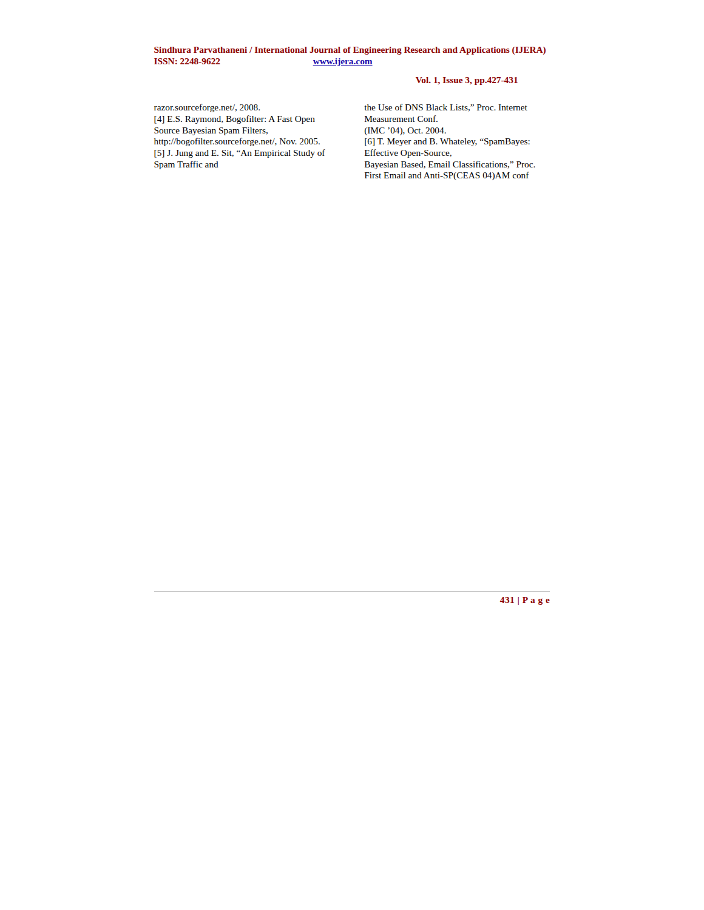Sindhura Parvathaneni / International Journal of Engineering Research and Applications (IJERA)
ISSN: 2248-9622 www.ijera.com
Vol. 1, Issue 3, pp.427-431
razor.sourceforge.net/, 2008.
[4] E.S. Raymond, Bogofilter: A Fast Open Source Bayesian Spam Filters,
http://bogofilter.sourceforge.net/, Nov. 2005.
[5] J. Jung and E. Sit, “An Empirical Study of Spam Traffic and
the Use of DNS Black Lists,” Proc. Internet Measurement Conf.
(IMC ’04), Oct. 2004.
[6] T. Meyer and B. Whateley, “SpamBayes: Effective Open-Source,
Bayesian Based, Email Classifications,” Proc. First Email and Anti-SP(CEAS 04)AM conf
431 | P a g e